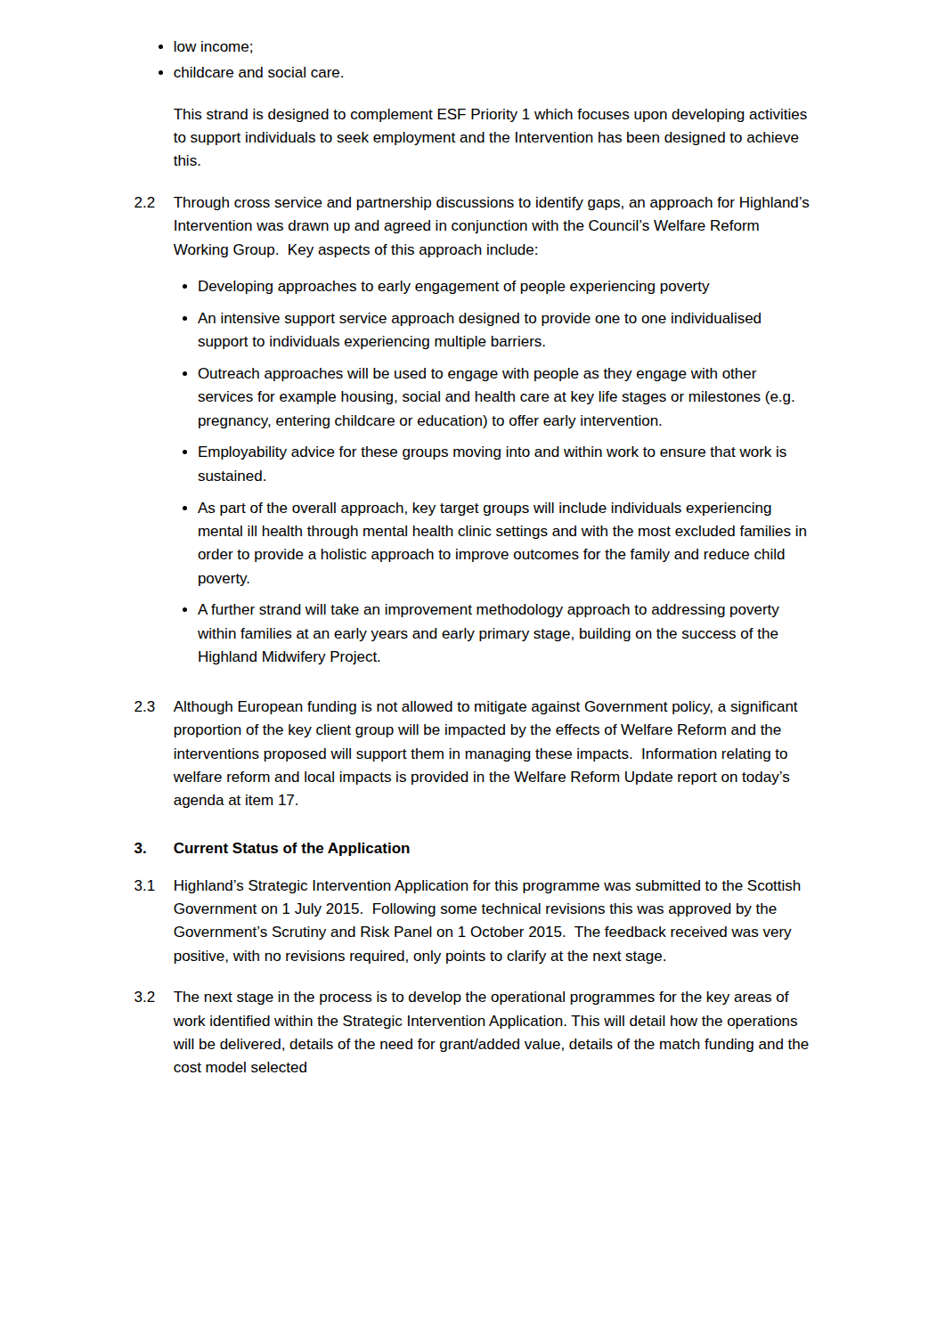low income;
childcare and social care.
This strand is designed to complement ESF Priority 1 which focuses upon developing activities to support individuals to seek employment and the Intervention has been designed to achieve this.
2.2
Through cross service and partnership discussions to identify gaps, an approach for Highland’s Intervention was drawn up and agreed in conjunction with the Council’s Welfare Reform Working Group. Key aspects of this approach include:
Developing approaches to early engagement of people experiencing poverty
An intensive support service approach designed to provide one to one individualised support to individuals experiencing multiple barriers.
Outreach approaches will be used to engage with people as they engage with other services for example housing, social and health care at key life stages or milestones (e.g. pregnancy, entering childcare or education) to offer early intervention.
Employability advice for these groups moving into and within work to ensure that work is sustained.
As part of the overall approach, key target groups will include individuals experiencing mental ill health through mental health clinic settings and with the most excluded families in order to provide a holistic approach to improve outcomes for the family and reduce child poverty.
A further strand will take an improvement methodology approach to addressing poverty within families at an early years and early primary stage, building on the success of the Highland Midwifery Project.
2.3
Although European funding is not allowed to mitigate against Government policy, a significant proportion of the key client group will be impacted by the effects of Welfare Reform and the interventions proposed will support them in managing these impacts. Information relating to welfare reform and local impacts is provided in the Welfare Reform Update report on today’s agenda at item 17.
3. Current Status of the Application
3.1
Highland’s Strategic Intervention Application for this programme was submitted to the Scottish Government on 1 July 2015. Following some technical revisions this was approved by the Government’s Scrutiny and Risk Panel on 1 October 2015. The feedback received was very positive, with no revisions required, only points to clarify at the next stage.
3.2
The next stage in the process is to develop the operational programmes for the key areas of work identified within the Strategic Intervention Application. This will detail how the operations will be delivered, details of the need for grant/added value, details of the match funding and the cost model selected